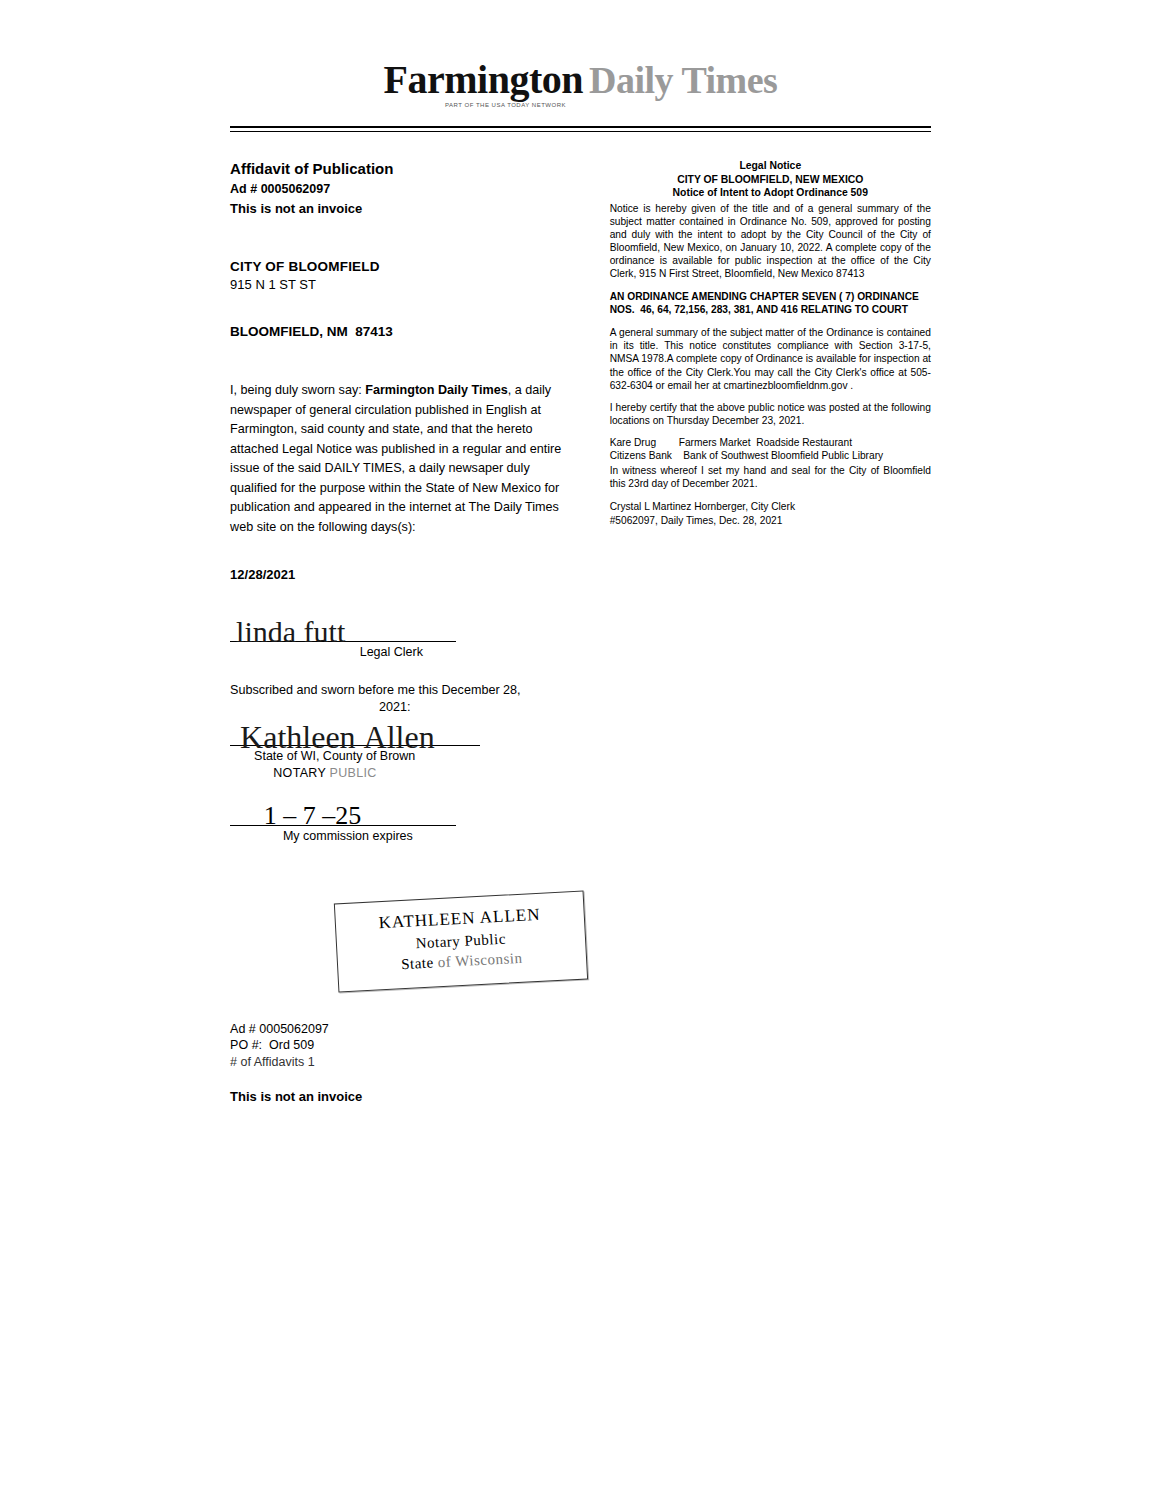Farmington Daily Times
PART OF THE USA TODAY NETWORK
Affidavit of Publication
Ad # 0005062097
This is not an invoice
CITY OF BLOOMFIELD
915 N 1 ST ST
BLOOMFIELD, NM 87413
I, being duly sworn say: Farmington Daily Times, a daily newspaper of general circulation published in English at Farmington, said county and state, and that the hereto attached Legal Notice was published in a regular and entire issue of the said DAILY TIMES, a daily newsaper duly qualified for the purpose within the State of New Mexico for publication and appeared in the internet at The Daily Times web site on the following days(s):
12/28/2021
linda futt
Legal Clerk
Subscribed and sworn before me this December 28, 2021:
Kathleen Allen
State of WI, County of Brown
NOTARY PUBLIC
1 – 7 –25
My commission expires
KATHLEEN ALLEN
Notary Public
State of Wisconsin
Ad # 0005062097
PO #: Ord 509
# of Affidavits 1
This is not an invoice
Legal Notice
CITY OF BLOOMFIELD, NEW MEXICO
Notice of Intent to Adopt Ordinance 509
Notice is hereby given of the title and of a general summary of the subject matter contained in Ordinance No. 509, approved for posting and duly with the intent to adopt by the City Council of the City of Bloomfield, New Mexico, on January 10, 2022. A complete copy of the ordinance is available for public inspection at the office of the City Clerk, 915 N First Street, Bloomfield, New Mexico 87413
AN ORDINANCE AMENDING CHAPTER SEVEN ( 7) ORDINANCE NOS. 46, 64, 72,156, 283, 381, AND 416 RELATING TO COURT
A general summary of the subject matter of the Ordinance is contained in its title. This notice constitutes compliance with Section 3-17-5, NMSA 1978.A complete copy of Ordinance is available for inspection at the office of the City Clerk.You may call the City Clerk's office at 505-632-6304 or email her at cmartinezbloomfieldnm.gov .
I hereby certify that the above public notice was posted at the following locations on Thursday December 23, 2021.
Kare Drug Farmers Market Roadside Restaurant
Citizens Bank Bank of Southwest Bloomfield Public Library
In witness whereof I set my hand and seal for the City of Bloomfield this 23rd day of December 2021.
Crystal L Martinez Hornberger, City Clerk
#5062097, Daily Times, Dec. 28, 2021